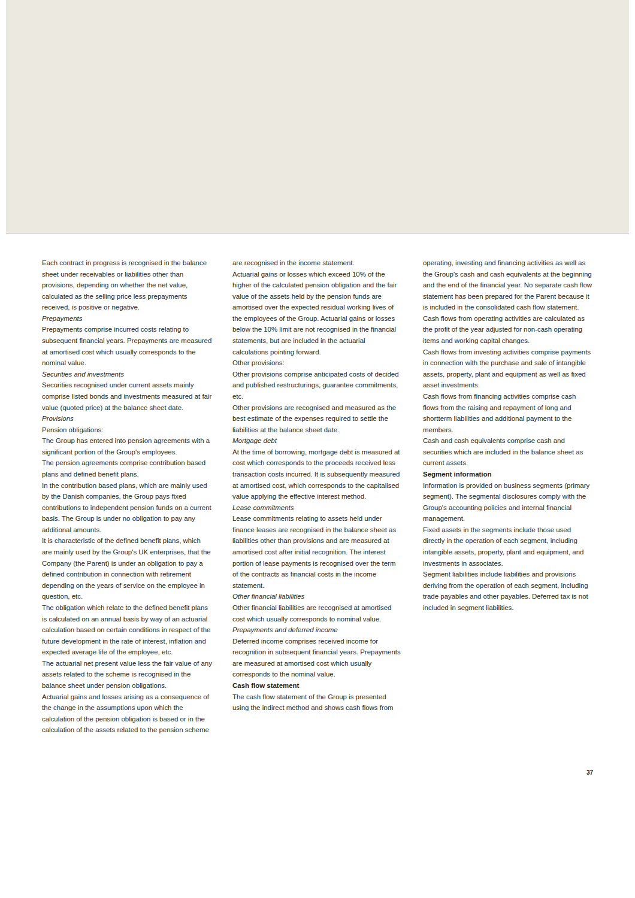Each contract in progress is recognised in the balance sheet under receivables or liabilities other than provisions, depending on whether the net value, calculated as the selling price less prepayments received, is positive or negative.
Prepayments
Prepayments comprise incurred costs relating to subsequent financial years. Prepayments are measured at amortised cost which usually corresponds to the nominal value.
Securities and investments
Securities recognised under current assets mainly comprise listed bonds and investments measured at fair value (quoted price) at the balance sheet date.
Provisions
Pension obligations:
The Group has entered into pension agreements with a significant portion of the Group's employees.
The pension agreements comprise contribution based plans and defined benefit plans.
In the contribution based plans, which are mainly used by the Danish companies, the Group pays fixed contributions to independent pension funds on a current basis. The Group is under no obligation to pay any additional amounts.
It is characteristic of the defined benefit plans, which are mainly used by the Group's UK enterprises, that the Company (the Parent) is under an obligation to pay a defined contribution in connection with retirement depending on the years of service on the employee in question, etc.
The obligation which relate to the defined benefit plans is calculated on an annual basis by way of an actuarial calculation based on certain conditions in respect of the future development in the rate of interest, inflation and expected average life of the employee, etc.
The actuarial net present value less the fair value of any assets related to the scheme is recognised in the balance sheet under pension obligations.
Actuarial gains and losses arising as a consequence of the change in the assumptions upon which the calculation of the pension obligation is based or in the calculation of the assets related to the pension scheme
are recognised in the income statement.
Actuarial gains or losses which exceed 10% of the higher of the calculated pension obligation and the fair value of the assets held by the pension funds are amortised over the expected residual working lives of the employees of the Group. Actuarial gains or losses below the 10% limit are not recognised in the financial statements, but are included in the actuarial calculations pointing forward.
Other provisions:
Other provisions comprise anticipated costs of decided and published restructurings, guarantee commitments, etc.
Other provisions are recognised and measured as the best estimate of the expenses required to settle the liabilities at the balance sheet date.
Mortgage debt
At the time of borrowing, mortgage debt is measured at cost which corresponds to the proceeds received less transaction costs incurred. It is subsequently measured at amortised cost, which corresponds to the capitalised value applying the effective interest method.
Lease commitments
Lease commitments relating to assets held under finance leases are recognised in the balance sheet as liabilities other than provisions and are measured at amortised cost after initial recognition. The interest portion of lease payments is recognised over the term of the contracts as financial costs in the income statement.
Other financial liabilities
Other financial liabilities are recognised at amortised cost which usually corresponds to nominal value.
Prepayments and deferred income
Deferred income comprises received income for recognition in subsequent financial years. Prepayments are measured at amortised cost which usually corresponds to the nominal value.
Cash flow statement
The cash flow statement of the Group is presented using the indirect method and shows cash flows from
operating, investing and financing activities as well as the Group's cash and cash equivalents at the beginning and the end of the financial year. No separate cash flow statement has been prepared for the Parent because it is included in the consolidated cash flow statement.
Cash flows from operating activities are calculated as the profit of the year adjusted for non-cash operating items and working capital changes.
Cash flows from investing activities comprise payments in connection with the purchase and sale of intangible assets, property, plant and equipment as well as fixed asset investments.
Cash flows from financing activities comprise cash flows from the raising and repayment of long and shortterm liabilities and additional payment to the members.
Cash and cash equivalents comprise cash and securities which are included in the balance sheet as current assets.
Segment information
Information is provided on business segments (primary segment). The segmental disclosures comply with the Group's accounting policies and internal financial management.
Fixed assets in the segments include those used directly in the operation of each segment, including intangible assets, property, plant and equipment, and investments in associates.
Segment liabilities include liabilities and provisions deriving from the operation of each segment, including trade payables and other payables. Deferred tax is not included in segment liabilities.
37